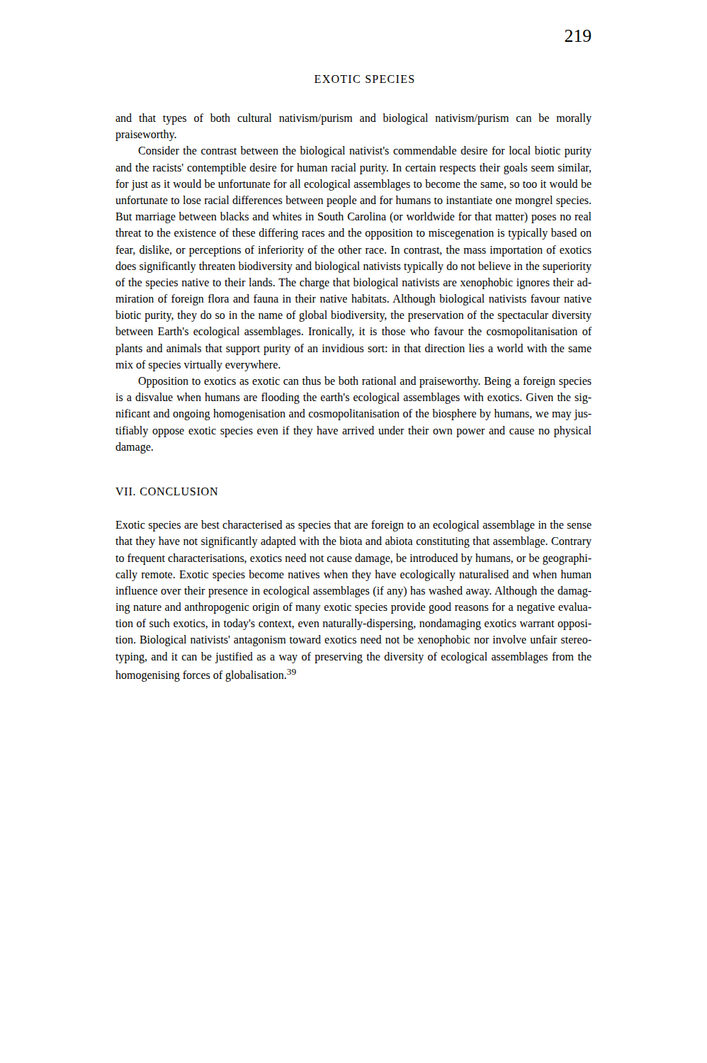219
EXOTIC SPECIES
and that types of both cultural nativism/purism and biological nativism/purism can be morally praiseworthy.
Consider the contrast between the biological nativist's commendable desire for local biotic purity and the racists' contemptible desire for human racial purity. In certain respects their goals seem similar, for just as it would be unfortunate for all ecological assemblages to become the same, so too it would be unfortunate to lose racial differences between people and for humans to instantiate one mongrel species. But marriage between blacks and whites in South Carolina (or worldwide for that matter) poses no real threat to the existence of these differing races and the opposition to miscegenation is typically based on fear, dislike, or perceptions of inferiority of the other race. In contrast, the mass importation of exotics does significantly threaten biodiversity and biological nativists typically do not believe in the superiority of the species native to their lands. The charge that biological nativists are xenophobic ignores their admiration of foreign flora and fauna in their native habitats. Although biological nativists favour native biotic purity, they do so in the name of global biodiversity, the preservation of the spectacular diversity between Earth's ecological assemblages. Ironically, it is those who favour the cosmopolitanisation of plants and animals that support purity of an invidious sort: in that direction lies a world with the same mix of species virtually everywhere.
Opposition to exotics as exotic can thus be both rational and praiseworthy. Being a foreign species is a disvalue when humans are flooding the earth's ecological assemblages with exotics. Given the significant and ongoing homogenisation and cosmopolitanisation of the biosphere by humans, we may justifiably oppose exotic species even if they have arrived under their own power and cause no physical damage.
VII. CONCLUSION
Exotic species are best characterised as species that are foreign to an ecological assemblage in the sense that they have not significantly adapted with the biota and abiota constituting that assemblage. Contrary to frequent characterisations, exotics need not cause damage, be introduced by humans, or be geographically remote. Exotic species become natives when they have ecologically naturalised and when human influence over their presence in ecological assemblages (if any) has washed away. Although the damaging nature and anthropogenic origin of many exotic species provide good reasons for a negative evaluation of such exotics, in today's context, even naturally-dispersing, nondamaging exotics warrant opposition. Biological nativists' antagonism toward exotics need not be xenophobic nor involve unfair stereotyping, and it can be justified as a way of preserving the diversity of ecological assemblages from the homogenising forces of globalisation.39